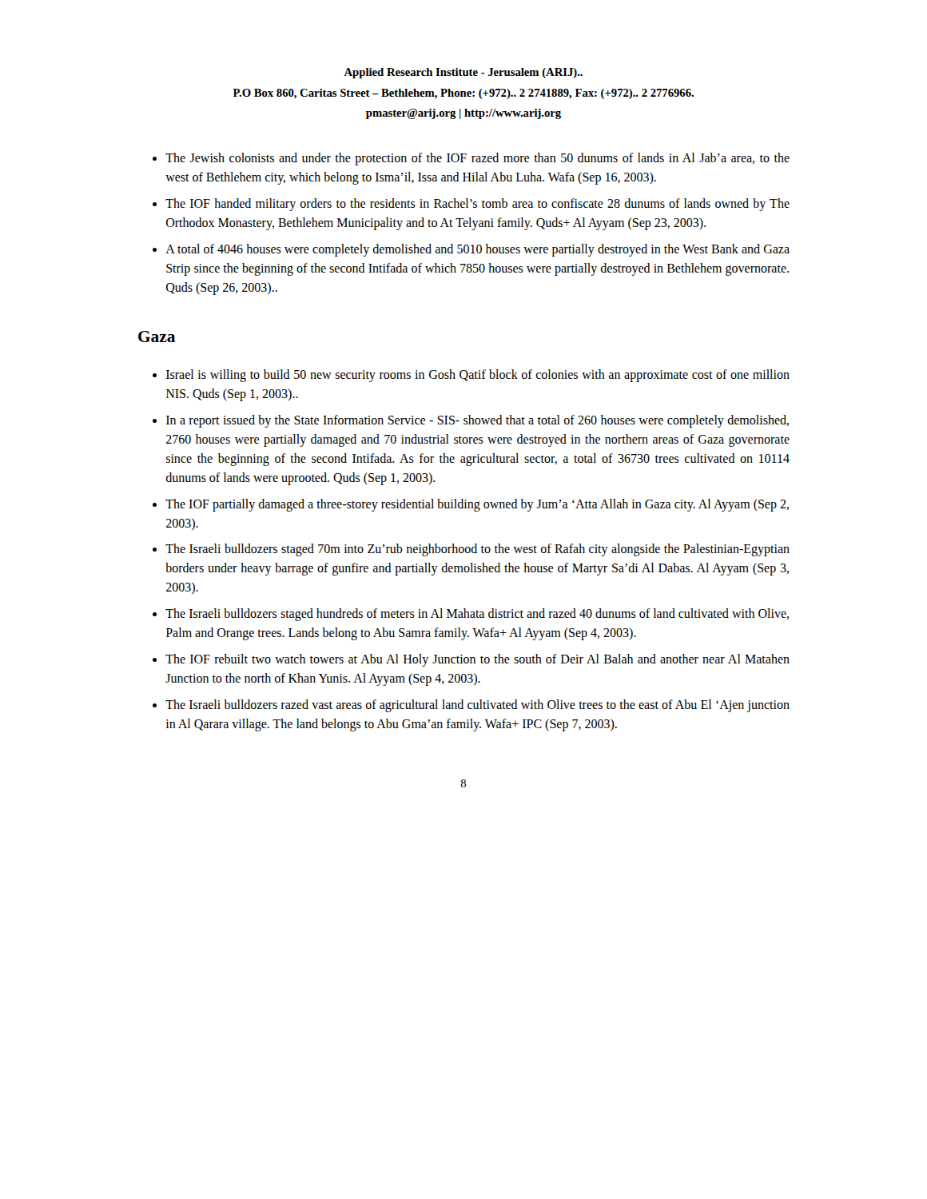Applied Research Institute - Jerusalem (ARIJ)..
P.O Box 860, Caritas Street – Bethlehem, Phone: (+972).. 2 2741889, Fax: (+972).. 2 2776966.
pmaster@arij.org | http://www.arij.org
The Jewish colonists and under the protection of the IOF razed more than 50 dunums of lands in Al Jab’a area, to the west of Bethlehem city, which belong to Isma’il, Issa and Hilal Abu Luha. Wafa (Sep 16, 2003).
The IOF handed military orders to the residents in Rachel’s tomb area to confiscate 28 dunums of lands owned by The Orthodox Monastery, Bethlehem Municipality and to At Telyani family. Quds+ Al Ayyam (Sep 23, 2003).
A total of 4046 houses were completely demolished and 5010 houses were partially destroyed in the West Bank and Gaza Strip since the beginning of the second Intifada of which 7850 houses were partially destroyed in Bethlehem governorate. Quds (Sep 26, 2003)..
Gaza
Israel is willing to build 50 new security rooms in Gosh Qatif block of colonies with an approximate cost of one million NIS. Quds (Sep 1, 2003)..
In a report issued by the State Information Service - SIS- showed that a total of 260 houses were completely demolished, 2760 houses were partially damaged and 70 industrial stores were destroyed in the northern areas of Gaza governorate since the beginning of the second Intifada. As for the agricultural sector, a total of 36730 trees cultivated on 10114 dunums of lands were uprooted. Quds (Sep 1, 2003).
The IOF partially damaged a three-storey residential building owned by Jum’a ‘Atta Allah in Gaza city. Al Ayyam (Sep 2, 2003).
The Israeli bulldozers staged 70m into Zu’rub neighborhood to the west of Rafah city alongside the Palestinian-Egyptian borders under heavy barrage of gunfire and partially demolished the house of Martyr Sa’di Al Dabas. Al Ayyam (Sep 3, 2003).
The Israeli bulldozers staged hundreds of meters in Al Mahata district and razed 40 dunums of land cultivated with Olive, Palm and Orange trees. Lands belong to Abu Samra family. Wafa+ Al Ayyam (Sep 4, 2003).
The IOF rebuilt two watch towers at Abu Al Holy Junction to the south of Deir Al Balah and another near Al Matahen Junction to the north of Khan Yunis. Al Ayyam (Sep 4, 2003).
The Israeli bulldozers razed vast areas of agricultural land cultivated with Olive trees to the east of Abu El ‘Ajen junction in Al Qarara village. The land belongs to Abu Gma’an family. Wafa+ IPC (Sep 7, 2003).
8